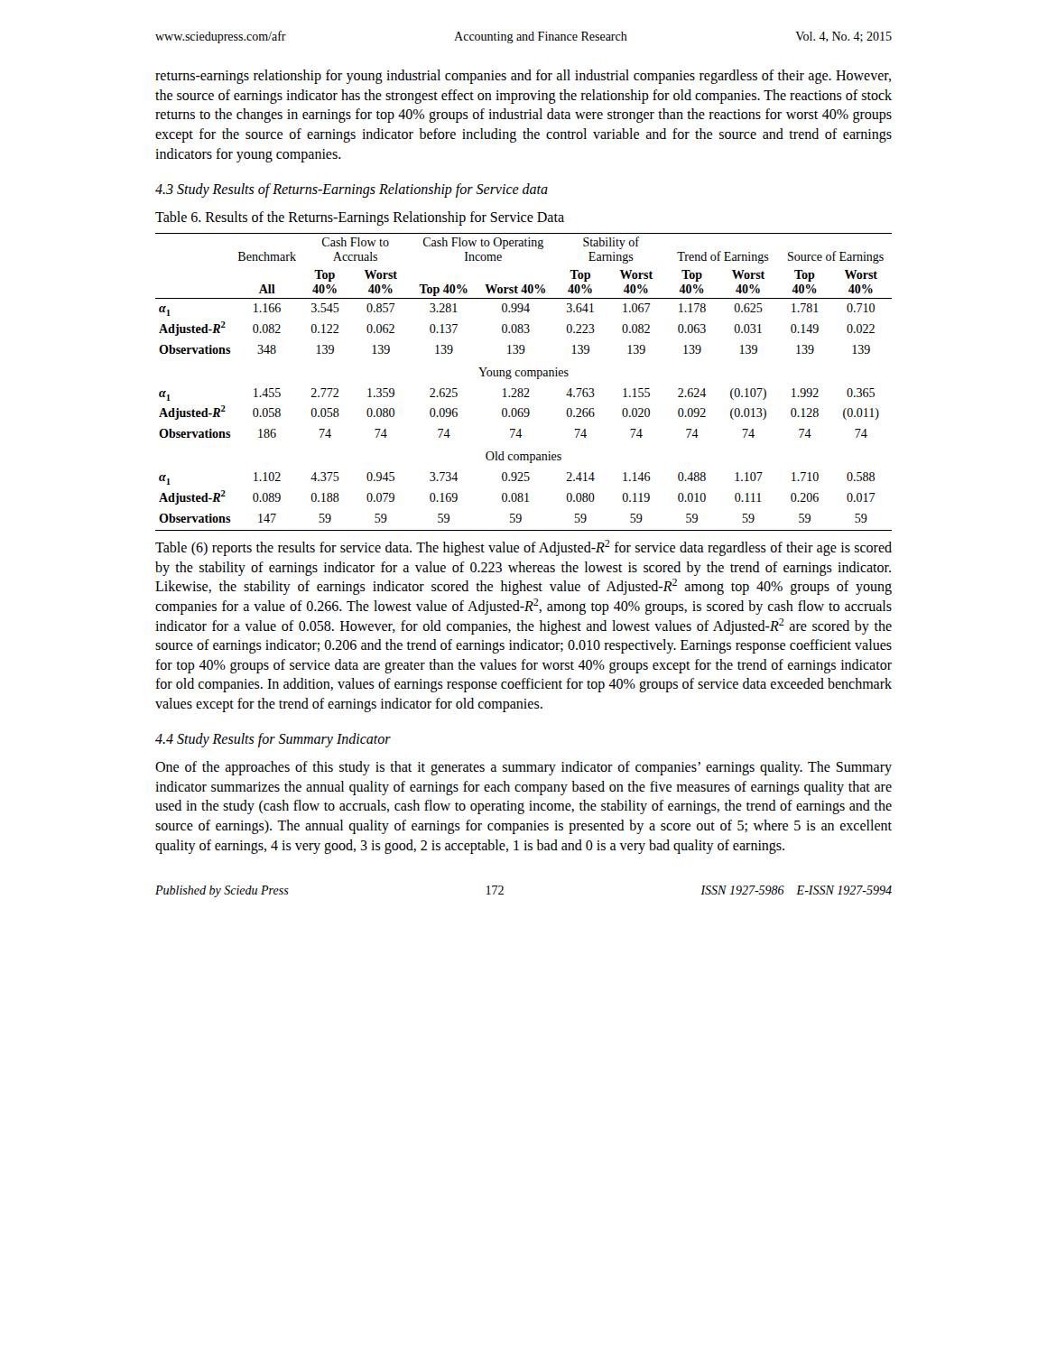www.sciedupress.com/afr Accounting and Finance Research Vol. 4, No. 4; 2015
returns-earnings relationship for young industrial companies and for all industrial companies regardless of their age. However, the source of earnings indicator has the strongest effect on improving the relationship for old companies. The reactions of stock returns to the changes in earnings for top 40% groups of industrial data were stronger than the reactions for worst 40% groups except for the source of earnings indicator before including the control variable and for the source and trend of earnings indicators for young companies.
4.3 Study Results of Returns-Earnings Relationship for Service data
Table 6. Results of the Returns-Earnings Relationship for Service Data
| | Benchmark | Cash Flow to Accruals | Cash Flow to Operating Income | Stability of Earnings | Trend of Earnings | Source of Earnings |
| --- | --- | --- | --- | --- | --- | --- |
| | All | Top 40% | Worst 40% | Top 40% | Worst 40% | Top 40% | Worst 40% | Top 40% | Worst 40% | Top 40% | Worst 40% |
| α 1 | 1.166 | 3.545 | 0.857 | 3.281 | 0.994 | 3.641 | 1.067 | 1.178 | 0.625 | 1.781 | 0.710 |
| Adjusted- R 2 | 0.082 | 0.122 | 0.062 | 0.137 | 0.083 | 0.223 | 0.082 | 0.063 | 0.031 | 0.149 | 0.022 |
| Observations | 348 | 139 | 139 | 139 | 139 | 139 | 139 | 139 | 139 | 139 | 139 |
| Young companies |
| α 1 | 1.455 | 2.772 | 1.359 | 2.625 | 1.282 | 4.763 | 1.155 | 2.624 | (0.107) | 1.992 | 0.365 |
| Adjusted- R 2 | 0.058 | 0.058 | 0.080 | 0.096 | 0.069 | 0.266 | 0.020 | 0.092 | (0.013) | 0.128 | (0.011) |
| Observations | 186 | 74 | 74 | 74 | 74 | 74 | 74 | 74 | 74 | 74 | 74 |
| Old companies |
| α 1 | 1.102 | 4.375 | 0.945 | 3.734 | 0.925 | 2.414 | 1.146 | 0.488 | 1.107 | 1.710 | 0.588 |
| Adjusted- R 2 | 0.089 | 0.188 | 0.079 | 0.169 | 0.081 | 0.080 | 0.119 | 0.010 | 0.111 | 0.206 | 0.017 |
| Observations | 147 | 59 | 59 | 59 | 59 | 59 | 59 | 59 | 59 | 59 | 59 |
Table (6) reports the results for service data. The highest value of Adjusted-R2 for service data regardless of their age is scored by the stability of earnings indicator for a value of 0.223 whereas the lowest is scored by the trend of earnings indicator. Likewise, the stability of earnings indicator scored the highest value of Adjusted-R2 among top 40% groups of young companies for a value of 0.266. The lowest value of Adjusted-R2, among top 40% groups, is scored by cash flow to accruals indicator for a value of 0.058. However, for old companies, the highest and lowest values of Adjusted-R2 are scored by the source of earnings indicator; 0.206 and the trend of earnings indicator; 0.010 respectively. Earnings response coefficient values for top 40% groups of service data are greater than the values for worst 40% groups except for the trend of earnings indicator for old companies. In addition, values of earnings response coefficient for top 40% groups of service data exceeded benchmark values except for the trend of earnings indicator for old companies.
4.4 Study Results for Summary Indicator
One of the approaches of this study is that it generates a summary indicator of companies’ earnings quality. The Summary indicator summarizes the annual quality of earnings for each company based on the five measures of earnings quality that are used in the study (cash flow to accruals, cash flow to operating income, the stability of earnings, the trend of earnings and the source of earnings). The annual quality of earnings for companies is presented by a score out of 5; where 5 is an excellent quality of earnings, 4 is very good, 3 is good, 2 is acceptable, 1 is bad and 0 is a very bad quality of earnings.
Published by Sciedu Press 172 ISSN 1927-5986 E-ISSN 1927-5994